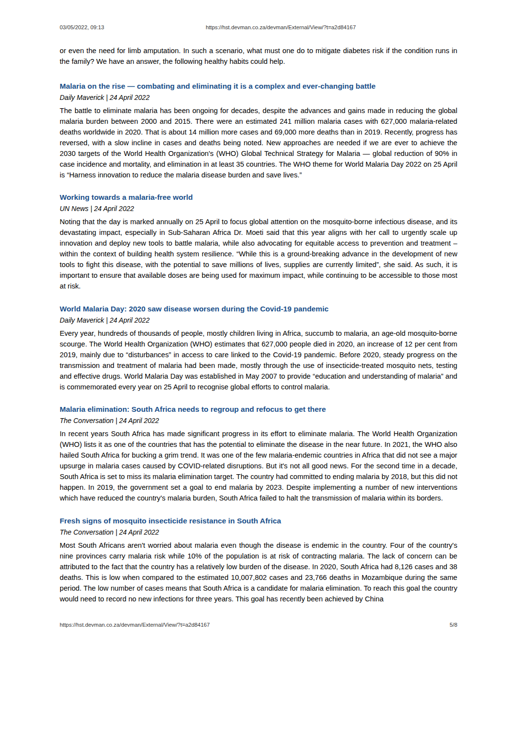03/05/2022, 09:13 https://hst.devman.co.za/devman/External/View/?t=a2d84167
or even the need for limb amputation. In such a scenario, what must one do to mitigate diabetes risk if the condition runs in the family? We have an answer, the following healthy habits could help.
Malaria on the rise — combating and eliminating it is a complex and ever-changing battle
Daily Maverick | 24 April 2022
The battle to eliminate malaria has been ongoing for decades, despite the advances and gains made in reducing the global malaria burden between 2000 and 2015. There were an estimated 241 million malaria cases with 627,000 malaria-related deaths worldwide in 2020. That is about 14 million more cases and 69,000 more deaths than in 2019. Recently, progress has reversed, with a slow incline in cases and deaths being noted. New approaches are needed if we are ever to achieve the 2030 targets of the World Health Organization's (WHO) Global Technical Strategy for Malaria — global reduction of 90% in case incidence and mortality, and elimination in at least 35 countries. The WHO theme for World Malaria Day 2022 on 25 April is “Harness innovation to reduce the malaria disease burden and save lives.”
Working towards a malaria-free world
UN News | 24 April 2022
Noting that the day is marked annually on 25 April to focus global attention on the mosquito-borne infectious disease, and its devastating impact, especially in Sub-Saharan Africa Dr. Moeti said that this year aligns with her call to urgently scale up innovation and deploy new tools to battle malaria, while also advocating for equitable access to prevention and treatment – within the context of building health system resilience. “While this is a ground-breaking advance in the development of new tools to fight this disease, with the potential to save millions of lives, supplies are currently limited”, she said. As such, it is important to ensure that available doses are being used for maximum impact, while continuing to be accessible to those most at risk.
World Malaria Day: 2020 saw disease worsen during the Covid-19 pandemic
Daily Maverick | 24 April 2022
Every year, hundreds of thousands of people, mostly children living in Africa, succumb to malaria, an age-old mosquito-borne scourge. The World Health Organization (WHO) estimates that 627,000 people died in 2020, an increase of 12 per cent from 2019, mainly due to “disturbances” in access to care linked to the Covid-19 pandemic. Before 2020, steady progress on the transmission and treatment of malaria had been made, mostly through the use of insecticide-treated mosquito nets, testing and effective drugs. World Malaria Day was established in May 2007 to provide “education and understanding of malaria” and is commemorated every year on 25 April to recognise global efforts to control malaria.
Malaria elimination: South Africa needs to regroup and refocus to get there
The Conversation | 24 April 2022
In recent years South Africa has made significant progress in its effort to eliminate malaria. The World Health Organization (WHO) lists it as one of the countries that has the potential to eliminate the disease in the near future. In 2021, the WHO also hailed South Africa for bucking a grim trend. It was one of the few malaria-endemic countries in Africa that did not see a major upsurge in malaria cases caused by COVID-related disruptions. But it's not all good news. For the second time in a decade, South Africa is set to miss its malaria elimination target. The country had committed to ending malaria by 2018, but this did not happen. In 2019, the government set a goal to end malaria by 2023. Despite implementing a number of new interventions which have reduced the country's malaria burden, South Africa failed to halt the transmission of malaria within its borders.
Fresh signs of mosquito insecticide resistance in South Africa
The Conversation | 24 April 2022
Most South Africans aren't worried about malaria even though the disease is endemic in the country. Four of the country's nine provinces carry malaria risk while 10% of the population is at risk of contracting malaria. The lack of concern can be attributed to the fact that the country has a relatively low burden of the disease. In 2020, South Africa had 8,126 cases and 38 deaths. This is low when compared to the estimated 10,007,802 cases and 23,766 deaths in Mozambique during the same period. The low number of cases means that South Africa is a candidate for malaria elimination. To reach this goal the country would need to record no new infections for three years. This goal has recently been achieved by China
https://hst.devman.co.za/devman/External/View/?t=a2d84167 5/8